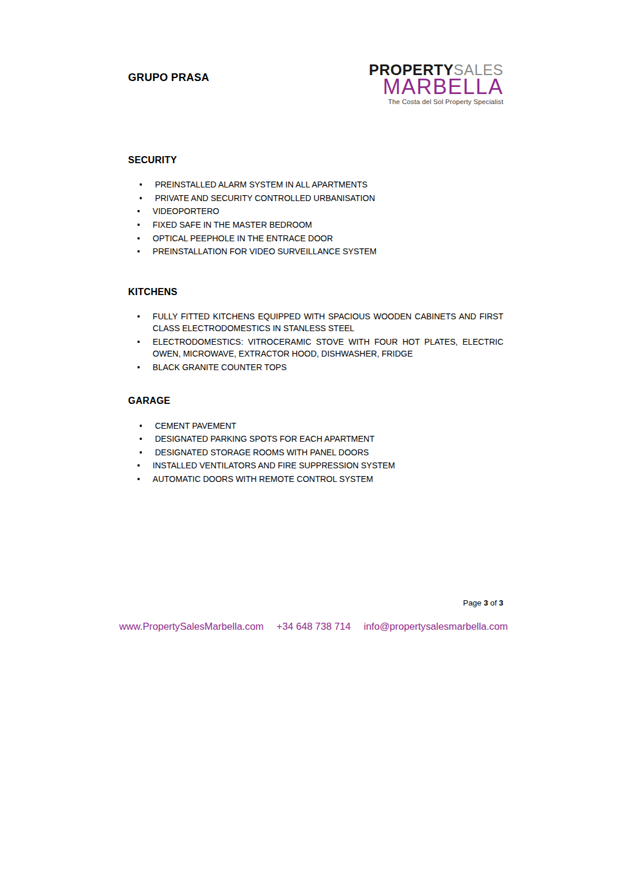GRUPO PRASA
PROPERTY SALES
MARBELLA
The Costa del Sol Property Specialist
SECURITY
PREINSTALLED ALARM SYSTEM IN ALL APARTMENTS
PRIVATE AND SECURITY CONTROLLED URBANISATION
VIDEOPORTERO
FIXED SAFE IN THE MASTER BEDROOM
OPTICAL PEEPHOLE IN THE ENTRACE DOOR
PREINSTALLATION FOR VIDEO SURVEILLANCE SYSTEM
KITCHENS
FULLY FITTED KITCHENS EQUIPPED WITH SPACIOUS WOODEN CABINETS AND FIRST CLASS ELECTRODOMESTICS IN STANLESS STEEL
ELECTRODOMESTICS: VITROCERAMIC STOVE WITH FOUR HOT PLATES, ELECTRIC OWEN, MICROWAVE, EXTRACTOR HOOD, DISHWASHER, FRIDGE
BLACK GRANITE COUNTER TOPS
GARAGE
CEMENT PAVEMENT
DESIGNATED PARKING SPOTS FOR EACH APARTMENT
DESIGNATED STORAGE ROOMS WITH PANEL DOORS
INSTALLED VENTILATORS AND FIRE SUPPRESSION SYSTEM
AUTOMATIC DOORS WITH REMOTE CONTROL SYSTEM
Page 3 of 3
www.PropertySalesMarbella.com +34 648 738 714 info@propertysalesmarbella.com